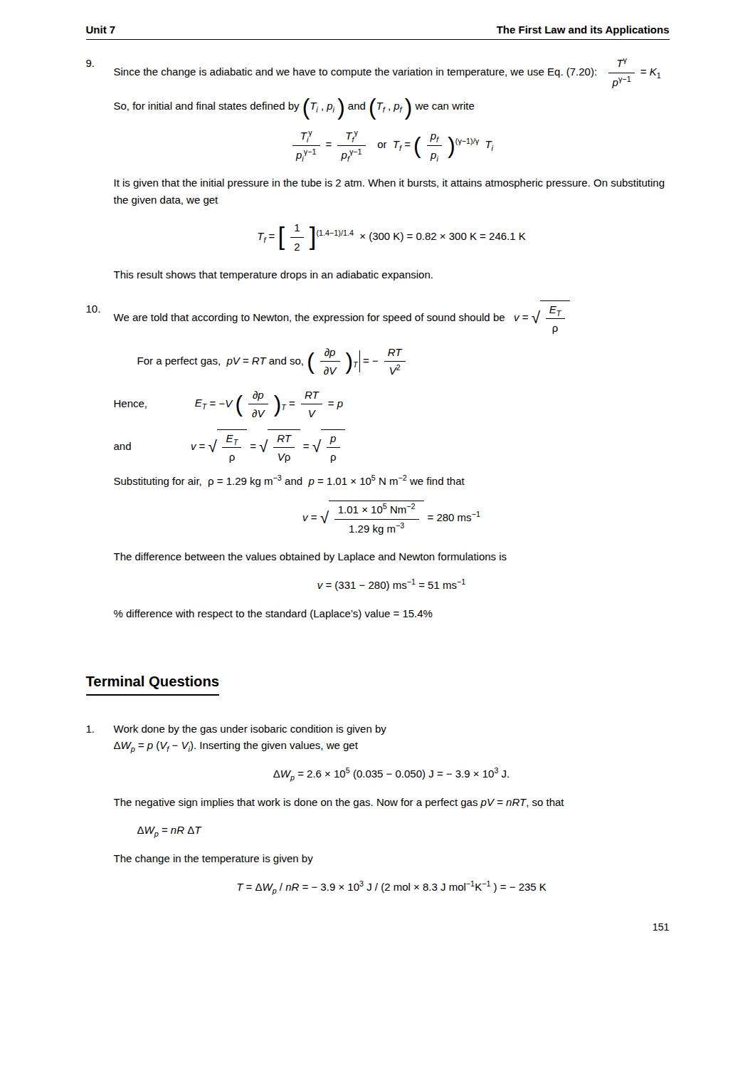Unit 7 The First Law and its Applications
9.
Since the change is adiabatic and we have to compute the variation in temperature, we use Eq. (7.20): Tγ pγ−1 = K1
So, for initial and final states defined by (Ti , pi ) and (Tf , pf ) we can write
Tiγ piγ−1 = Tfγ pfγ−1 or Tf = ( pf pi )(γ−1)/γ Ti
It is given that the initial pressure in the tube is 2 atm. When it bursts, it attains atmospheric pressure. On substituting the given data, we get
Tf = [ 1 2 ](1.4−1)/1.4 × (300 K) = 0.82 × 300 K = 246.1 K
This result shows that temperature drops in an adiabatic expansion.
10.
We are told that according to Newton, the expression for speed of sound should be v = √ ET ρ
For a perfect gas, pV = RT and so, ( ∂p ∂V )T = − RT V2
Hence, ET = −V ( ∂p ∂V )T = RT V = p
and v = √ ET ρ = √ RT Vρ = √ p ρ
Substituting for air, ρ = 1.29 kg m−3 and p = 1.01 × 105 N m−2 we find that
v = √ 1.01 × 105 Nm−2 1.29 kg m−3 = 280 ms−1
The difference between the values obtained by Laplace and Newton formulations is
v = (331 − 280) ms−1 = 51 ms−1
% difference with respect to the standard (Laplace’s) value = 15.4%
Terminal Questions
1.
Work done by the gas under isobaric condition is given by
ΔWp = p (Vf − Vi). Inserting the given values, we get
ΔWp = 2.6 × 105 (0.035 − 0.050) J = − 3.9 × 103 J.
The negative sign implies that work is done on the gas. Now for a perfect gas pV = nRT, so that
ΔWp = nR ΔT
The change in the temperature is given by
T = ΔWp / nR = − 3.9 × 103 J / (2 mol × 8.3 J mol−1K−1 ) = − 235 K
151